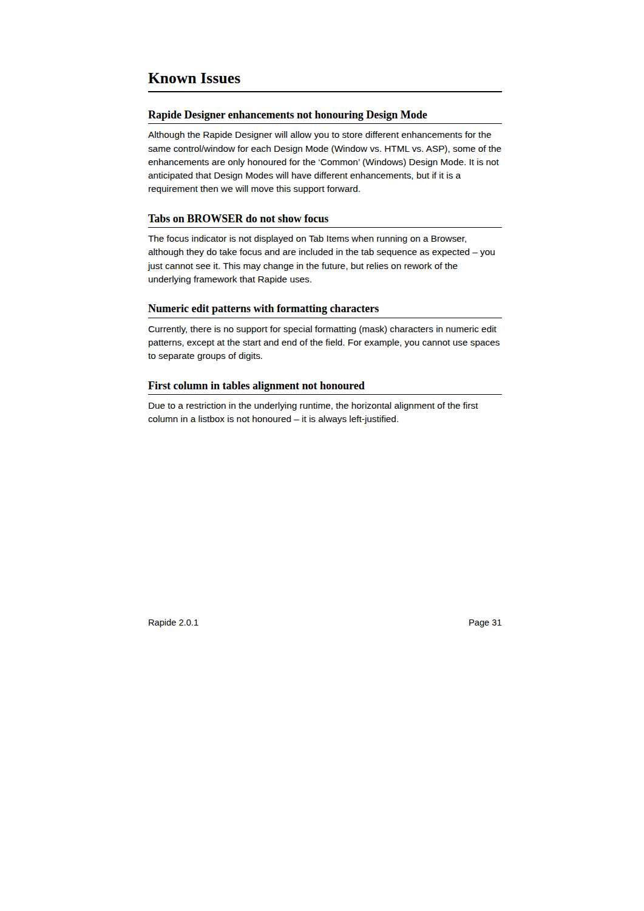Known Issues
Rapide Designer enhancements not honouring Design Mode
Although the Rapide Designer will allow you to store different enhancements for the same control/window for each Design Mode (Window vs. HTML vs. ASP), some of the enhancements are only honoured for the ‘Common’ (Windows) Design Mode. It is not anticipated that Design Modes will have different enhancements, but if it is a requirement then we will move this support forward.
Tabs on BROWSER do not show focus
The focus indicator is not displayed on Tab Items when running on a Browser, although they do take focus and are included in the tab sequence as expected – you just cannot see it. This may change in the future, but relies on rework of the underlying framework that Rapide uses.
Numeric edit patterns with formatting characters
Currently, there is no support for special formatting (mask) characters in numeric edit patterns, except at the start and end of the field. For example, you cannot use spaces to separate groups of digits.
First column in tables alignment not honoured
Due to a restriction in the underlying runtime, the horizontal alignment of the first column in a listbox is not honoured – it is always left-justified.
Rapide 2.0.1 Page 31